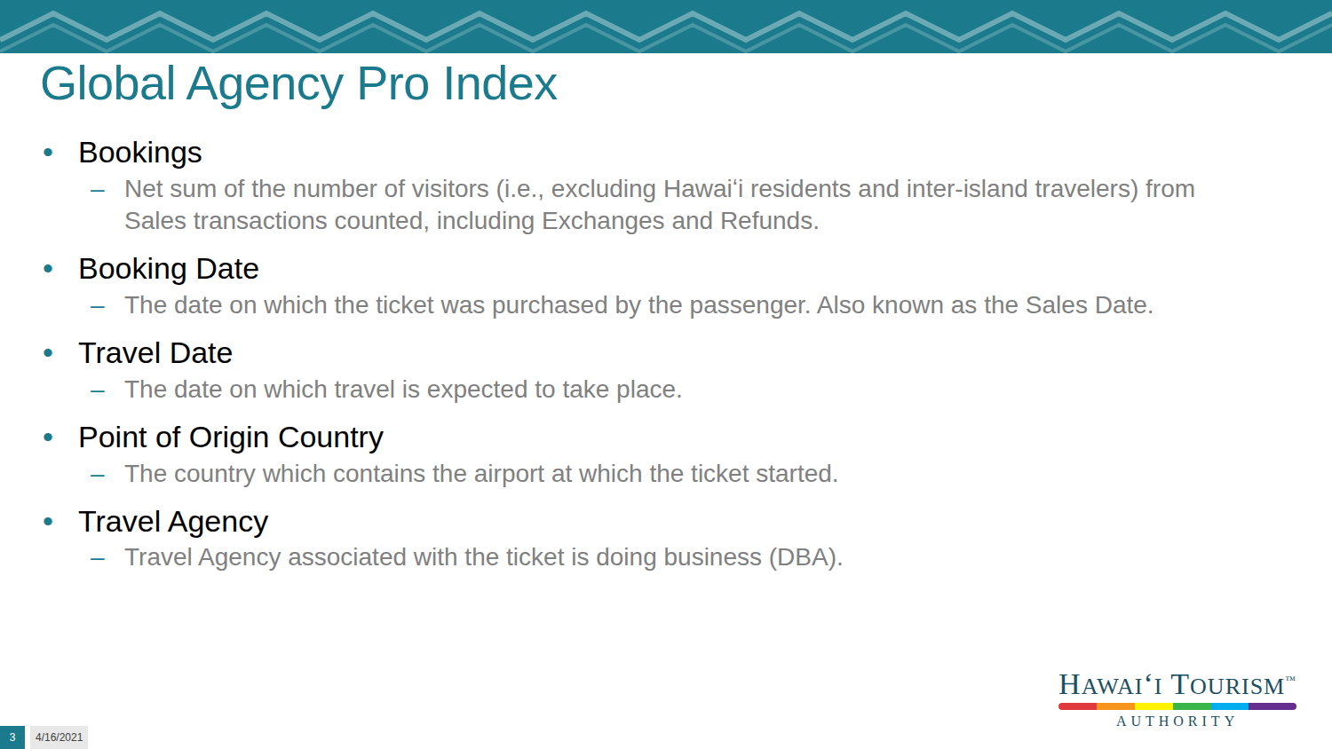Global Agency Pro Index
Bookings
Net sum of the number of visitors (i.e., excluding Hawaiʻi residents and inter-island travelers) from Sales transactions counted, including Exchanges and Refunds.
Booking Date
The date on which the ticket was purchased by the passenger. Also known as the Sales Date.
Travel Date
The date on which travel is expected to take place.
Point of Origin Country
The country which contains the airport at which the ticket started.
Travel Agency
Travel Agency associated with the ticket is doing business (DBA).
3
4/16/2021
HAWAIʻI TOURISM™
AUTHORITY